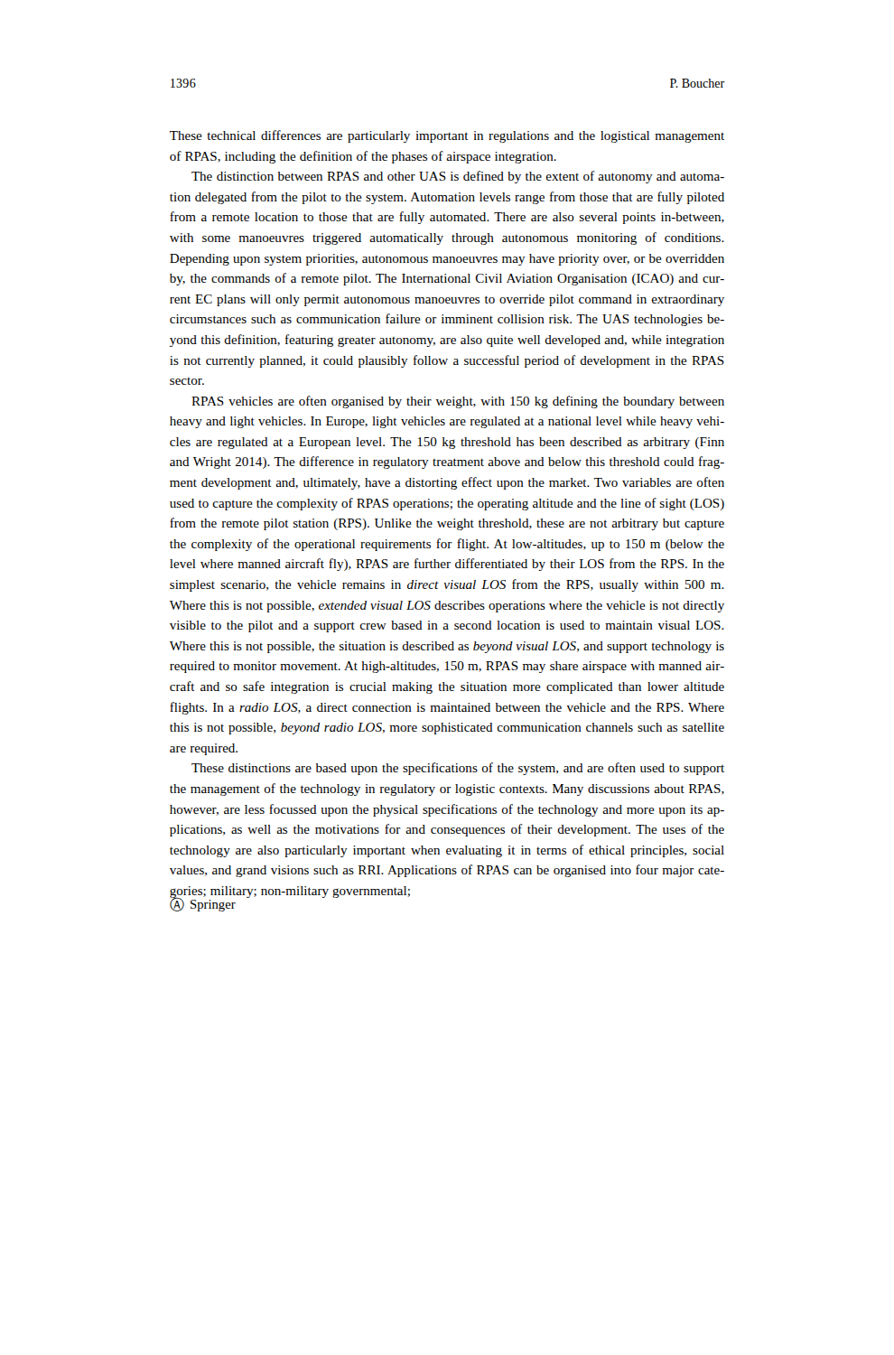1396 P. Boucher
These technical differences are particularly important in regulations and the logistical management of RPAS, including the definition of the phases of airspace integration.
The distinction between RPAS and other UAS is defined by the extent of autonomy and automation delegated from the pilot to the system. Automation levels range from those that are fully piloted from a remote location to those that are fully automated. There are also several points in-between, with some manoeuvres triggered automatically through autonomous monitoring of conditions. Depending upon system priorities, autonomous manoeuvres may have priority over, or be overridden by, the commands of a remote pilot. The International Civil Aviation Organisation (ICAO) and current EC plans will only permit autonomous manoeuvres to override pilot command in extraordinary circumstances such as communication failure or imminent collision risk. The UAS technologies beyond this definition, featuring greater autonomy, are also quite well developed and, while integration is not currently planned, it could plausibly follow a successful period of development in the RPAS sector.
RPAS vehicles are often organised by their weight, with 150 kg defining the boundary between heavy and light vehicles. In Europe, light vehicles are regulated at a national level while heavy vehicles are regulated at a European level. The 150 kg threshold has been described as arbitrary (Finn and Wright 2014). The difference in regulatory treatment above and below this threshold could fragment development and, ultimately, have a distorting effect upon the market. Two variables are often used to capture the complexity of RPAS operations; the operating altitude and the line of sight (LOS) from the remote pilot station (RPS). Unlike the weight threshold, these are not arbitrary but capture the complexity of the operational requirements for flight. At low-altitudes, up to 150 m (below the level where manned aircraft fly), RPAS are further differentiated by their LOS from the RPS. In the simplest scenario, the vehicle remains in direct visual LOS from the RPS, usually within 500 m. Where this is not possible, extended visual LOS describes operations where the vehicle is not directly visible to the pilot and a support crew based in a second location is used to maintain visual LOS. Where this is not possible, the situation is described as beyond visual LOS, and support technology is required to monitor movement. At high-altitudes, 150 m, RPAS may share airspace with manned aircraft and so safe integration is crucial making the situation more complicated than lower altitude flights. In a radio LOS, a direct connection is maintained between the vehicle and the RPS. Where this is not possible, beyond radio LOS, more sophisticated communication channels such as satellite are required.
These distinctions are based upon the specifications of the system, and are often used to support the management of the technology in regulatory or logistic contexts. Many discussions about RPAS, however, are less focussed upon the physical specifications of the technology and more upon its applications, as well as the motivations for and consequences of their development. The uses of the technology are also particularly important when evaluating it in terms of ethical principles, social values, and grand visions such as RRI. Applications of RPAS can be organised into four major categories; military; non-military governmental;
Ⓐ Springer